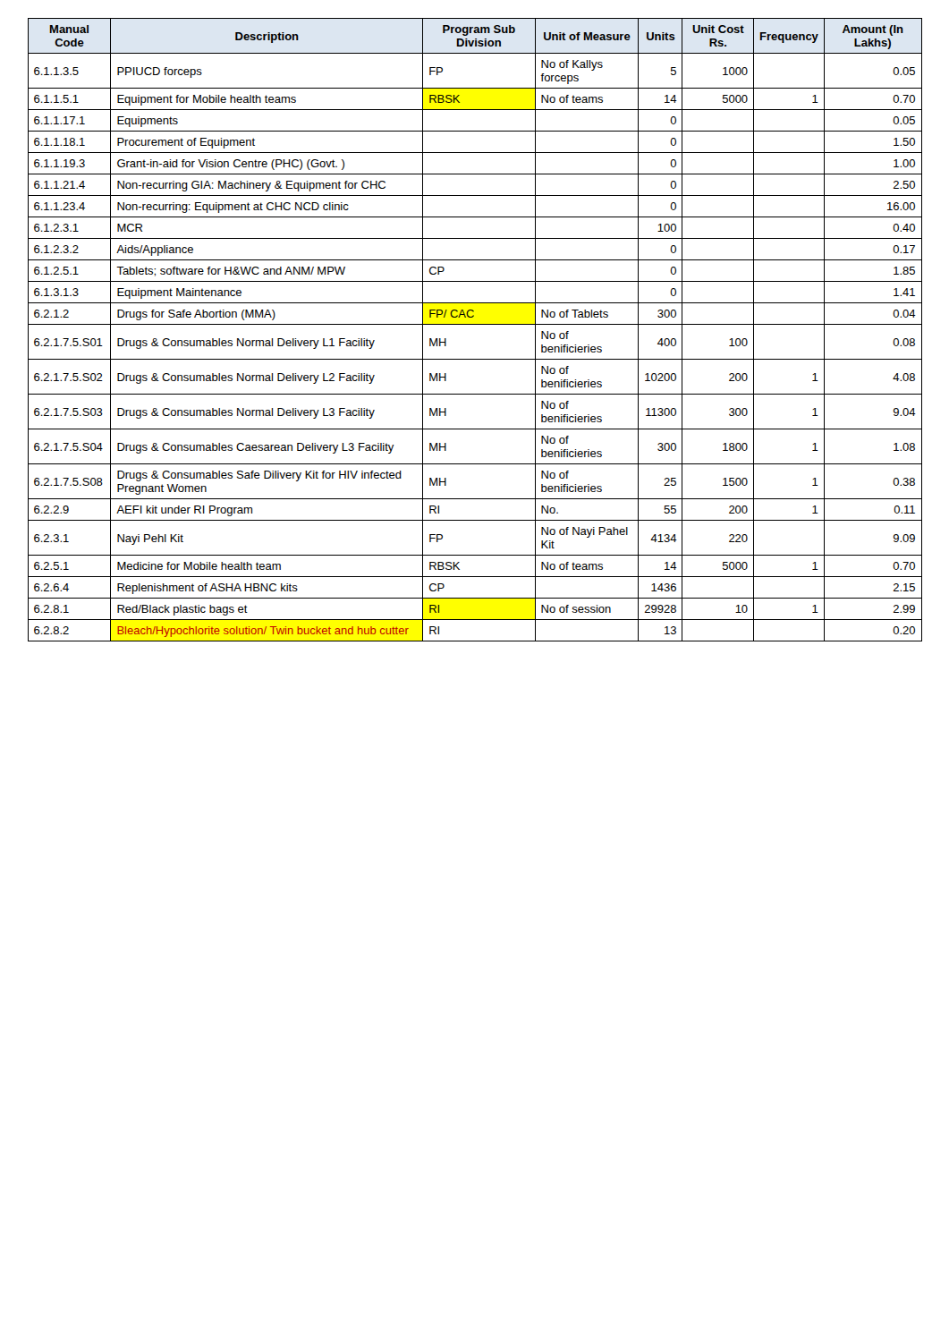| Manual Code | Description | Program Sub Division | Unit of Measure | Units | Unit Cost Rs. | Frequency | Amount (In Lakhs) |
| --- | --- | --- | --- | --- | --- | --- | --- |
| 6.1.1.3.5 | PPIUCD forceps | FP | No of Kallys forceps | 5 | 1000 | | 0.05 |
| 6.1.1.5.1 | Equipment for Mobile health teams | RBSK | No of teams | 14 | 5000 | 1 | 0.70 |
| 6.1.1.17.1 | Equipments | | | 0 | | | 0.05 |
| 6.1.1.18.1 | Procurement of Equipment | | | 0 | | | 1.50 |
| 6.1.1.19.3 | Grant-in-aid for Vision Centre (PHC) (Govt. ) | | | 0 | | | 1.00 |
| 6.1.1.21.4 | Non-recurring GIA: Machinery & Equipment for CHC | | | 0 | | | 2.50 |
| 6.1.1.23.4 | Non-recurring: Equipment at CHC NCD clinic | | | 0 | | | 16.00 |
| 6.1.2.3.1 | MCR | | | 100 | | | 0.40 |
| 6.1.2.3.2 | Aids/Appliance | | | 0 | | | 0.17 |
| 6.1.2.5.1 | Tablets; software for H&WC and ANM/ MPW | CP | | 0 | | | 1.85 |
| 6.1.3.1.3 | Equipment Maintenance | | | 0 | | | 1.41 |
| 6.2.1.2 | Drugs for Safe Abortion (MMA) | FP/ CAC | No of Tablets | 300 | | | 0.04 |
| 6.2.1.7.5.S01 | Drugs & Consumables Normal Delivery L1 Facility | MH | No of benificieries | 400 | 100 | | 0.08 |
| 6.2.1.7.5.S02 | Drugs & Consumables Normal Delivery L2 Facility | MH | No of benificieries | 10200 | 200 | 1 | 4.08 |
| 6.2.1.7.5.S03 | Drugs & Consumables Normal Delivery L3 Facility | MH | No of benificieries | 11300 | 300 | 1 | 9.04 |
| 6.2.1.7.5.S04 | Drugs & Consumables Caesarean Delivery L3 Facility | MH | No of benificieries | 300 | 1800 | 1 | 1.08 |
| 6.2.1.7.5.S08 | Drugs & Consumables Safe Dilivery Kit for HIV infected Pregnant Women | MH | No of benificieries | 25 | 1500 | 1 | 0.38 |
| 6.2.2.9 | AEFI kit under RI Program | RI | No. | 55 | 200 | 1 | 0.11 |
| 6.2.3.1 | Nayi Pehl Kit | FP | No of Nayi Pahel Kit | 4134 | 220 | | 9.09 |
| 6.2.5.1 | Medicine for Mobile health team | RBSK | No of teams | 14 | 5000 | 1 | 0.70 |
| 6.2.6.4 | Replenishment of ASHA HBNC kits | CP | | 1436 | | | 2.15 |
| 6.2.8.1 | Red/Black plastic bags et | RI | No of session | 29928 | 10 | 1 | 2.99 |
| 6.2.8.2 | Bleach/Hypochlorite solution/ Twin bucket and hub cutter | RI | | 13 | | | 0.20 |